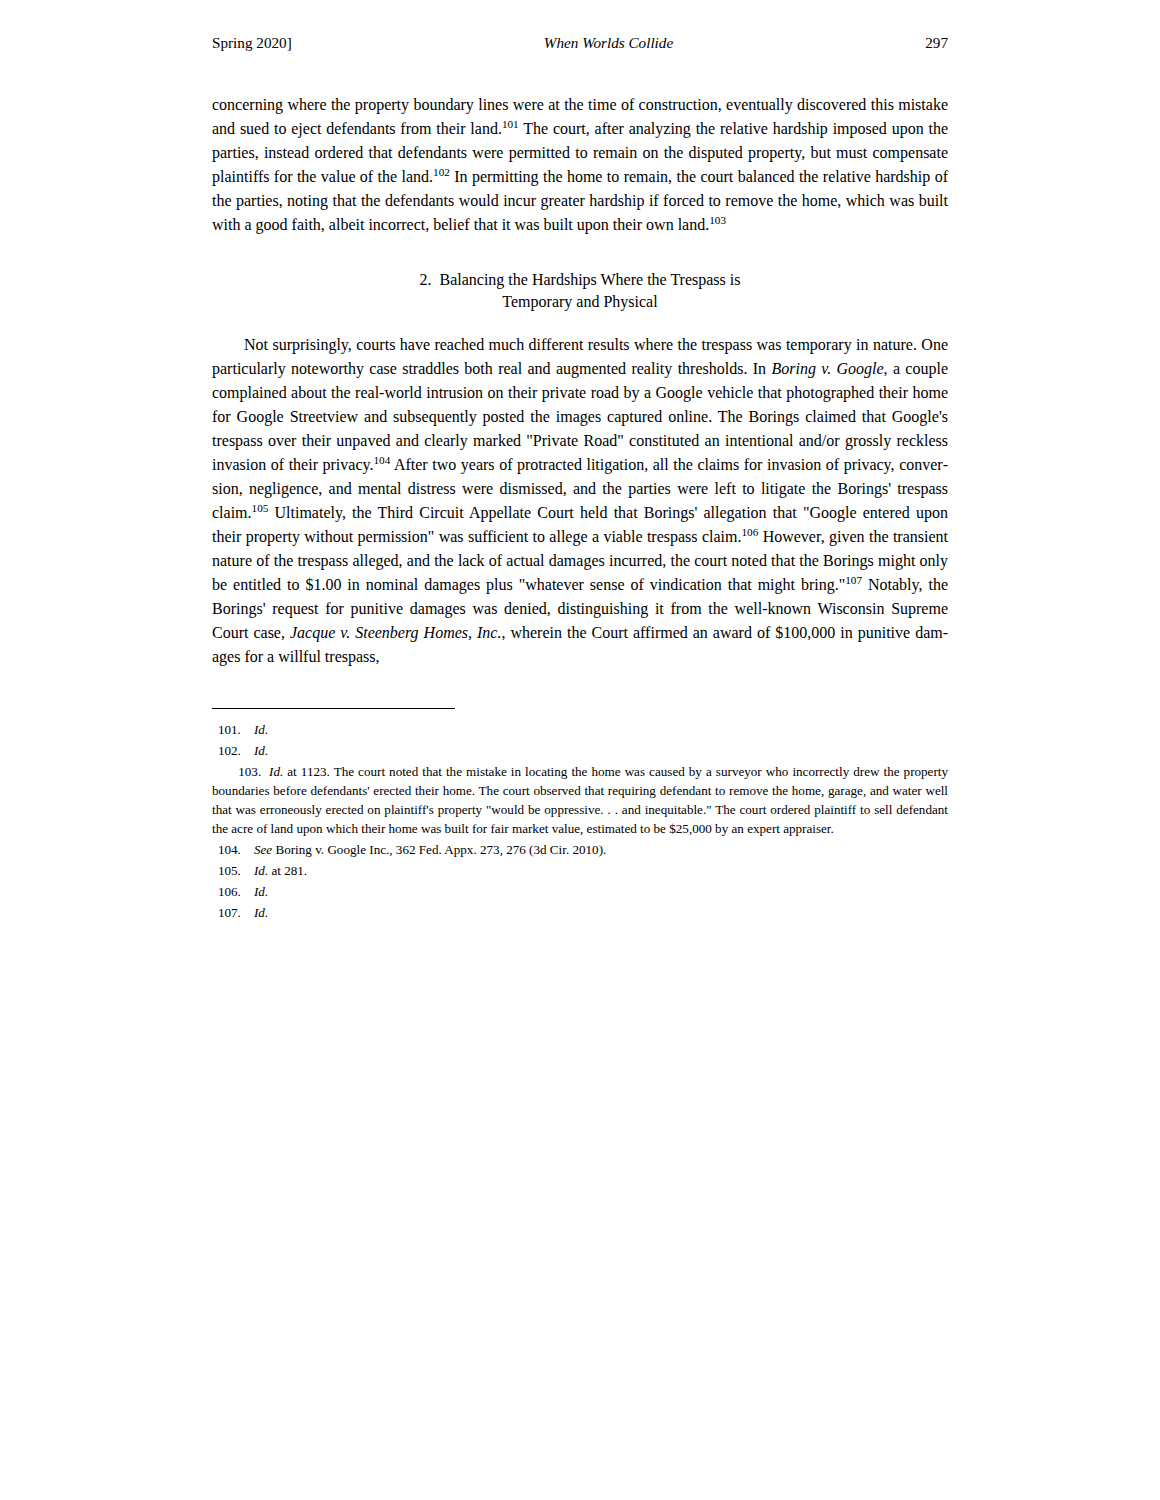Spring 2020] When Worlds Collide 297
concerning where the property boundary lines were at the time of construction, eventually discovered this mistake and sued to eject defendants from their land.101 The court, after analyzing the relative hardship imposed upon the parties, instead ordered that defendants were permitted to remain on the disputed property, but must compensate plaintiffs for the value of the land.102 In permitting the home to remain, the court balanced the relative hardship of the parties, noting that the defendants would incur greater hardship if forced to remove the home, which was built with a good faith, albeit incorrect, belief that it was built upon their own land.103
2. Balancing the Hardships Where the Trespass is
Temporary and Physical
Not surprisingly, courts have reached much different results where the trespass was temporary in nature. One particularly noteworthy case straddles both real and augmented reality thresholds. In Boring v. Google, a couple complained about the real-world intrusion on their private road by a Google vehicle that photographed their home for Google Streetview and subsequently posted the images captured online. The Borings claimed that Google's trespass over their unpaved and clearly marked "Private Road" constituted an intentional and/or grossly reckless invasion of their privacy.104 After two years of protracted litigation, all the claims for invasion of privacy, conversion, negligence, and mental distress were dismissed, and the parties were left to litigate the Borings' trespass claim.105 Ultimately, the Third Circuit Appellate Court held that Borings' allegation that "Google entered upon their property without permission" was sufficient to allege a viable trespass claim.106 However, given the transient nature of the trespass alleged, and the lack of actual damages incurred, the court noted that the Borings might only be entitled to $1.00 in nominal damages plus "whatever sense of vindication that might bring."107 Notably, the Borings' request for punitive damages was denied, distinguishing it from the well-known Wisconsin Supreme Court case, Jacque v. Steenberg Homes, Inc., wherein the Court affirmed an award of $100,000 in punitive damages for a willful trespass,
101. Id.
102. Id.
103. Id. at 1123. The court noted that the mistake in locating the home was caused by a surveyor who incorrectly drew the property boundaries before defendants' erected their home. The court observed that requiring defendant to remove the home, garage, and water well that was erroneously erected on plaintiff's property "would be oppressive. . . and inequitable." The court ordered plaintiff to sell defendant the acre of land upon which their home was built for fair market value, estimated to be $25,000 by an expert appraiser.
104. See Boring v. Google Inc., 362 Fed. Appx. 273, 276 (3d Cir. 2010).
105. Id. at 281.
106. Id.
107. Id.